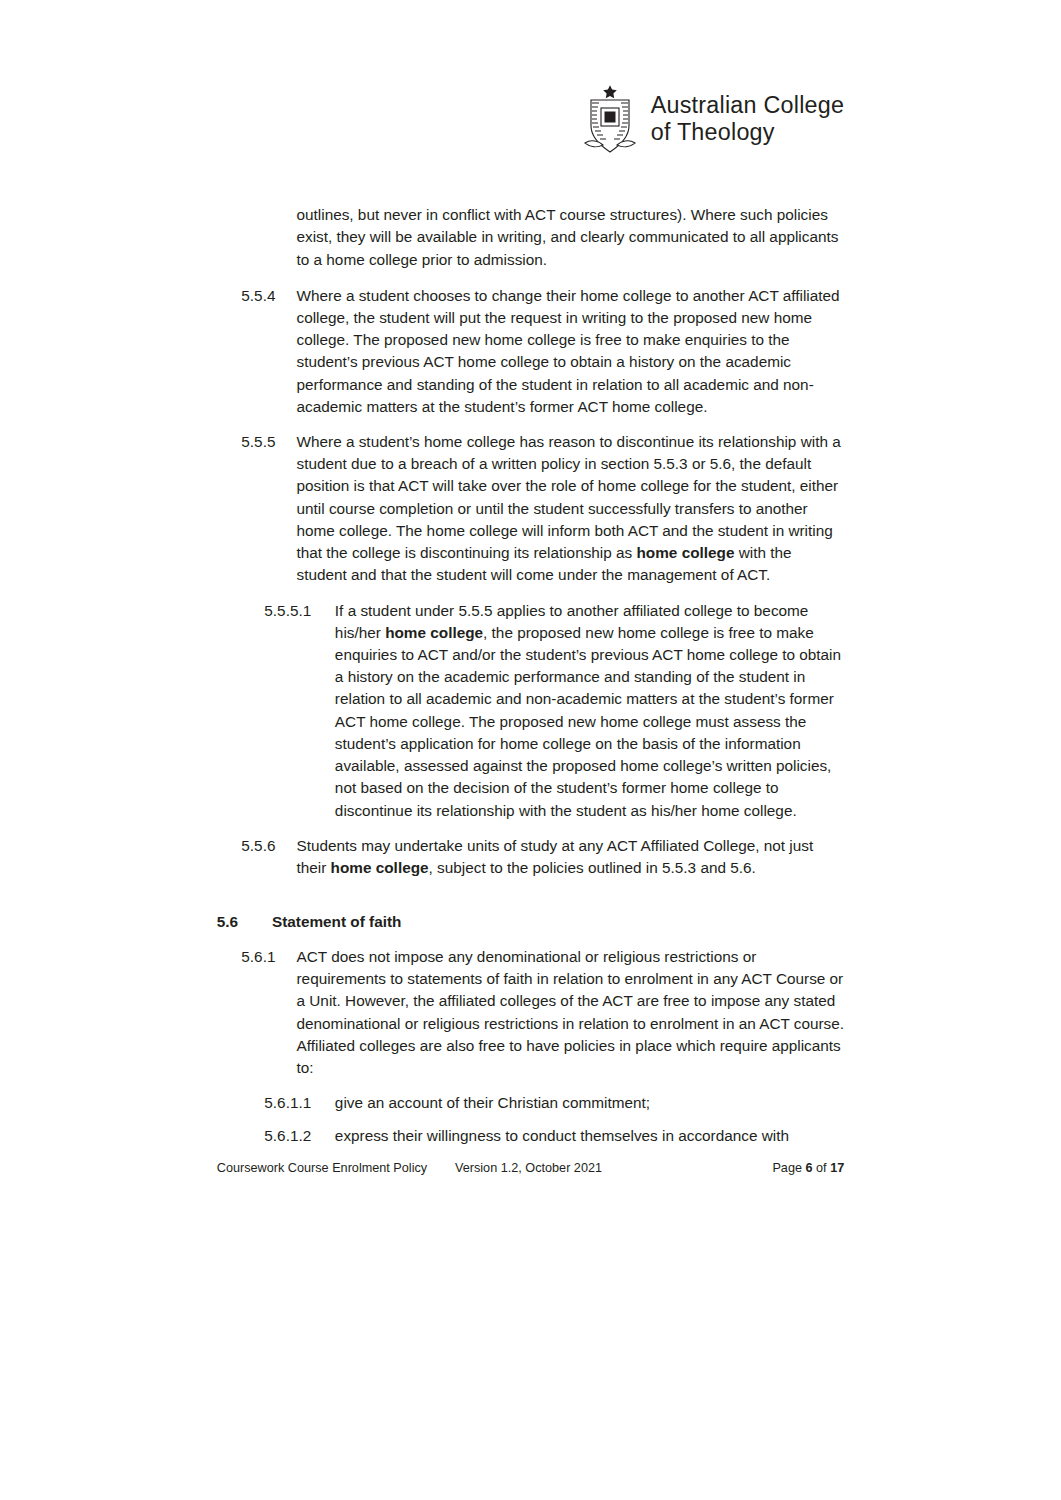Australian College
of Theology
outlines, but never in conflict with ACT course structures). Where such policies exist, they will be available in writing, and clearly communicated to all applicants to a home college prior to admission.
5.5.4
Where a student chooses to change their home college to another ACT affiliated college, the student will put the request in writing to the proposed new home college. The proposed new home college is free to make enquiries to the student’s previous ACT home college to obtain a history on the academic performance and standing of the student in relation to all academic and non-academic matters at the student’s former ACT home college.
5.5.5
Where a student’s home college has reason to discontinue its relationship with a student due to a breach of a written policy in section 5.5.3 or 5.6, the default position is that ACT will take over the role of home college for the student, either until course completion or until the student successfully transfers to another home college. The home college will inform both ACT and the student in writing that the college is discontinuing its relationship as home college with the student and that the student will come under the management of ACT.
5.5.5.1
If a student under 5.5.5 applies to another affiliated college to become his/her home college, the proposed new home college is free to make enquiries to ACT and/or the student’s previous ACT home college to obtain a history on the academic performance and standing of the student in relation to all academic and non-academic matters at the student’s former ACT home college. The proposed new home college must assess the student’s application for home college on the basis of the information available, assessed against the proposed home college’s written policies, not based on the decision of the student’s former home college to discontinue its relationship with the student as his/her home college.
5.5.6
Students may undertake units of study at any ACT Affiliated College, not just their home college, subject to the policies outlined in 5.5.3 and 5.6.
5.6 Statement of faith
5.6.1
ACT does not impose any denominational or religious restrictions or requirements to statements of faith in relation to enrolment in any ACT Course or a Unit. However, the affiliated colleges of the ACT are free to impose any stated denominational or religious restrictions in relation to enrolment in an ACT course. Affiliated colleges are also free to have policies in place which require applicants to:
5.6.1.1
give an account of their Christian commitment;
5.6.1.2
express their willingness to conduct themselves in accordance with
Coursework Course Enrolment Policy
Version 1.2, October 2021
Page 6 of 17